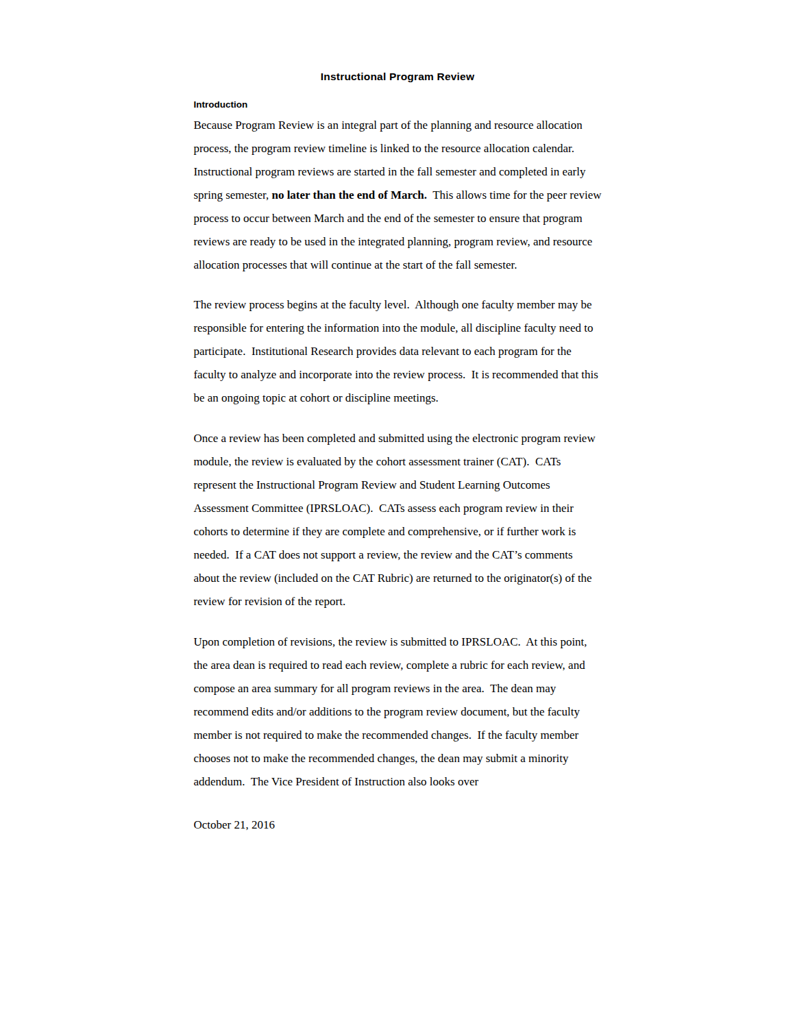Instructional Program Review
Introduction
Because Program Review is an integral part of the planning and resource allocation process, the program review timeline is linked to the resource allocation calendar. Instructional program reviews are started in the fall semester and completed in early spring semester, no later than the end of March. This allows time for the peer review process to occur between March and the end of the semester to ensure that program reviews are ready to be used in the integrated planning, program review, and resource allocation processes that will continue at the start of the fall semester.
The review process begins at the faculty level. Although one faculty member may be responsible for entering the information into the module, all discipline faculty need to participate. Institutional Research provides data relevant to each program for the faculty to analyze and incorporate into the review process. It is recommended that this be an ongoing topic at cohort or discipline meetings.
Once a review has been completed and submitted using the electronic program review module, the review is evaluated by the cohort assessment trainer (CAT). CATs represent the Instructional Program Review and Student Learning Outcomes Assessment Committee (IPRSLOAC). CATs assess each program review in their cohorts to determine if they are complete and comprehensive, or if further work is needed. If a CAT does not support a review, the review and the CAT’s comments about the review (included on the CAT Rubric) are returned to the originator(s) of the review for revision of the report.
Upon completion of revisions, the review is submitted to IPRSLOAC. At this point, the area dean is required to read each review, complete a rubric for each review, and compose an area summary for all program reviews in the area. The dean may recommend edits and/or additions to the program review document, but the faculty member is not required to make the recommended changes. If the faculty member chooses not to make the recommended changes, the dean may submit a minority addendum. The Vice President of Instruction also looks over
October 21, 2016